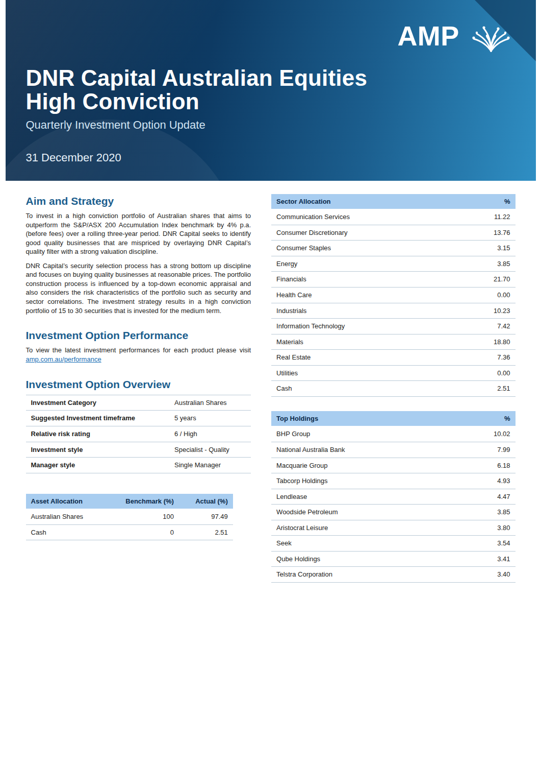AMP
DNR Capital Australian Equities High Conviction
Quarterly Investment Option Update
31 December 2020
Aim and Strategy
To invest in a high conviction portfolio of Australian shares that aims to outperform the S&P/ASX 200 Accumulation Index benchmark by 4% p.a. (before fees) over a rolling three-year period. DNR Capital seeks to identify good quality businesses that are mispriced by overlaying DNR Capital’s quality filter with a strong valuation discipline.
DNR Capital’s security selection process has a strong bottom up discipline and focuses on buying quality businesses at reasonable prices. The portfolio construction process is influenced by a top-down economic appraisal and also considers the risk characteristics of the portfolio such as security and sector correlations. The investment strategy results in a high conviction portfolio of 15 to 30 securities that is invested for the medium term.
Investment Option Performance
To view the latest investment performances for each product please visit amp.com.au/performance
Investment Option Overview
| Investment Category | Australian Shares |
| Suggested Investment timeframe | 5 years |
| Relative risk rating | 6 / High |
| Investment style | Specialist - Quality |
| Manager style | Single Manager |
| Asset Allocation | Benchmark (%) | Actual (%) |
| --- | --- | --- |
| Australian Shares | 100 | 97.49 |
| Cash | 0 | 2.51 |
| Sector Allocation | % |
| --- | --- |
| Communication Services | 11.22 |
| Consumer Discretionary | 13.76 |
| Consumer Staples | 3.15 |
| Energy | 3.85 |
| Financials | 21.70 |
| Health Care | 0.00 |
| Industrials | 10.23 |
| Information Technology | 7.42 |
| Materials | 18.80 |
| Real Estate | 7.36 |
| Utilities | 0.00 |
| Cash | 2.51 |
| Top Holdings | % |
| --- | --- |
| BHP Group | 10.02 |
| National Australia Bank | 7.99 |
| Macquarie Group | 6.18 |
| Tabcorp Holdings | 4.93 |
| Lendlease | 4.47 |
| Woodside Petroleum | 3.85 |
| Aristocrat Leisure | 3.80 |
| Seek | 3.54 |
| Qube Holdings | 3.41 |
| Telstra Corporation | 3.40 |